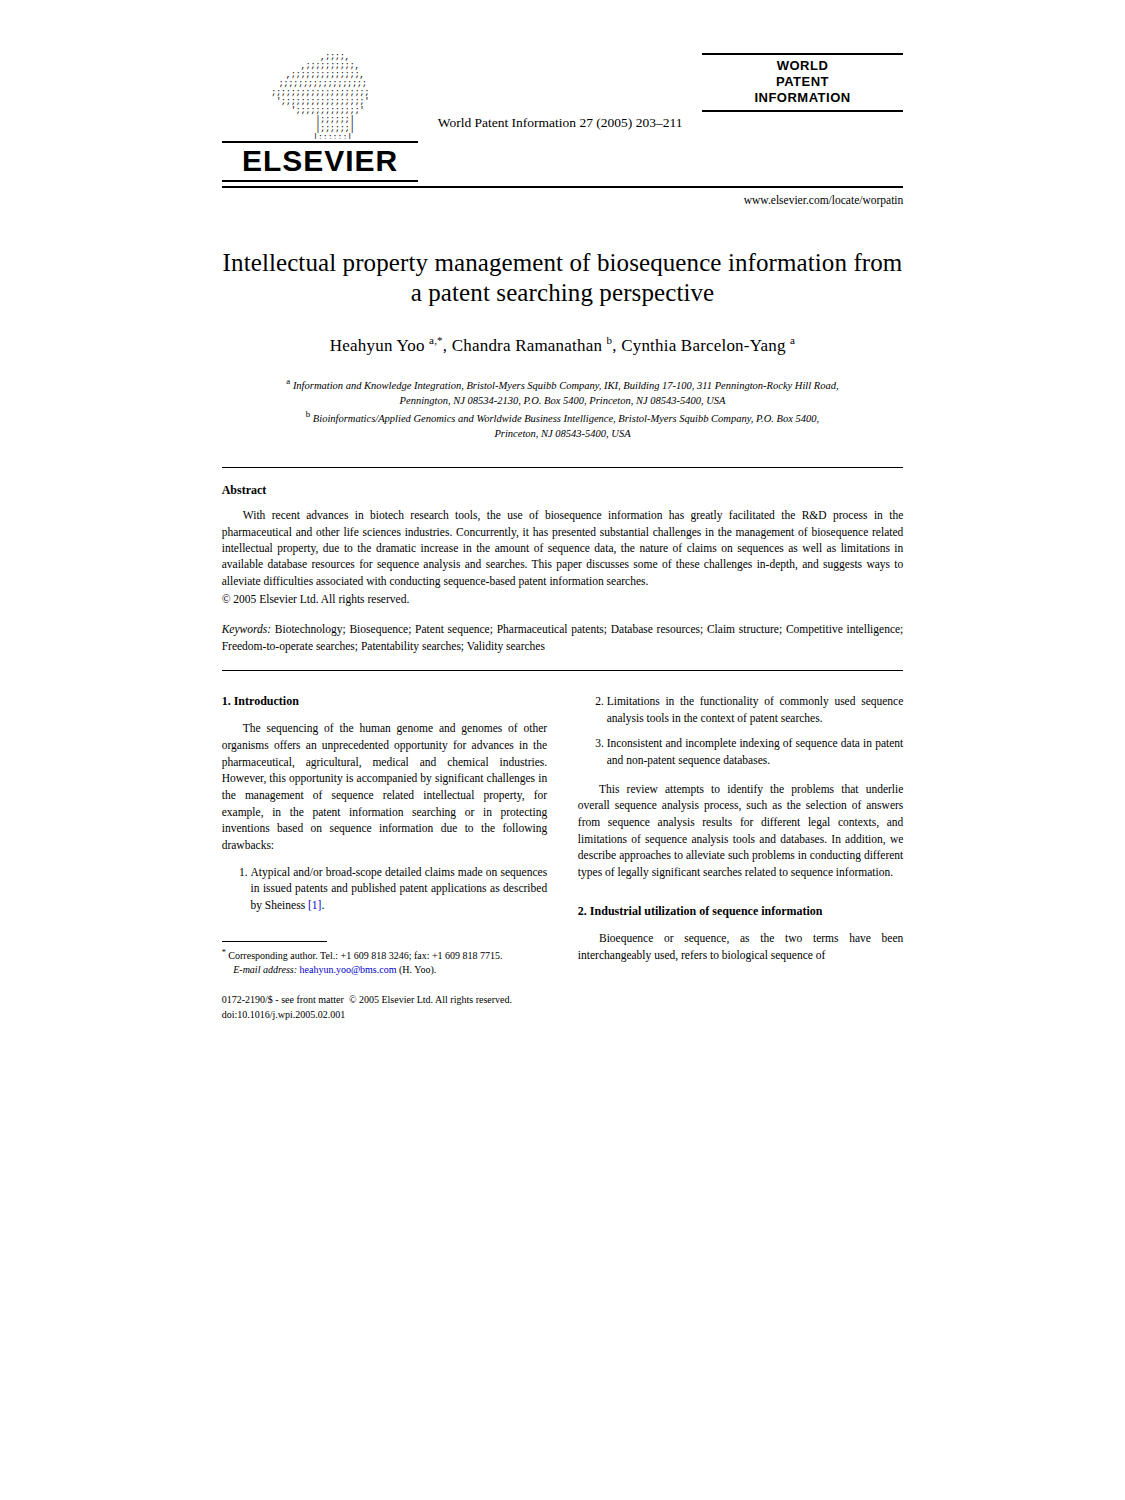,;;;;, ,;;;;;;;;;;, ,;;;;;;;;;;;;;;, ;;;;;;;;;;;;;;;;;; ;;;;;;;;;;;;;;;;;;;; ';;;;;;;;;;;;;;;;;' ';;;;;;;;;;;;;' |;;;;;;| |;;;;;;| _|;;;;;;|_ /__________\
ELSEVIER
World Patent Information 27 (2005) 203–211
WORLD
PATENT
INFORMATION
www.elsevier.com/locate/worpatin
Intellectual property management of biosequence information from
a patent searching perspective
Heahyun Yoo a,*, Chandra Ramanathan b, Cynthia Barcelon-Yang a
a Information and Knowledge Integration, Bristol-Myers Squibb Company, IKI, Building 17-100, 311 Pennington-Rocky Hill Road,
Pennington, NJ 08534-2130, P.O. Box 5400, Princeton, NJ 08543-5400, USA
b Bioinformatics/Applied Genomics and Worldwide Business Intelligence, Bristol-Myers Squibb Company, P.O. Box 5400,
Princeton, NJ 08543-5400, USA
Abstract
With recent advances in biotech research tools, the use of biosequence information has greatly facilitated the R&D process in the pharmaceutical and other life sciences industries. Concurrently, it has presented substantial challenges in the management of biosequence related intellectual property, due to the dramatic increase in the amount of sequence data, the nature of claims on sequences as well as limitations in available database resources for sequence analysis and searches. This paper discusses some of these challenges in-depth, and suggests ways to alleviate difficulties associated with conducting sequence-based patent information searches.
© 2005 Elsevier Ltd. All rights reserved.
Keywords: Biotechnology; Biosequence; Patent sequence; Pharmaceutical patents; Database resources; Claim structure; Competitive intelligence; Freedom-to-operate searches; Patentability searches; Validity searches
1. Introduction
The sequencing of the human genome and genomes of other organisms offers an unprecedented opportunity for advances in the pharmaceutical, agricultural, medical and chemical industries. However, this opportunity is accompanied by significant challenges in the management of sequence related intellectual property, for example, in the patent information searching or in protecting inventions based on sequence information due to the following drawbacks:
Atypical and/or broad-scope detailed claims made on sequences in issued patents and published patent applications as described by Sheiness [1].
* Corresponding author. Tel.: +1 609 818 3246; fax: +1 609 818 7715.
E-mail address: heahyun.yoo@bms.com (H. Yoo).
0172-2190/$ - see front matter © 2005 Elsevier Ltd. All rights reserved.
doi:10.1016/j.wpi.2005.02.001
Limitations in the functionality of commonly used sequence analysis tools in the context of patent searches.
Inconsistent and incomplete indexing of sequence data in patent and non-patent sequence databases.
This review attempts to identify the problems that underlie overall sequence analysis process, such as the selection of answers from sequence analysis results for different legal contexts, and limitations of sequence analysis tools and databases. In addition, we describe approaches to alleviate such problems in conducting different types of legally significant searches related to sequence information.
2. Industrial utilization of sequence information
Bioequence or sequence, as the two terms have been interchangeably used, refers to biological sequence of